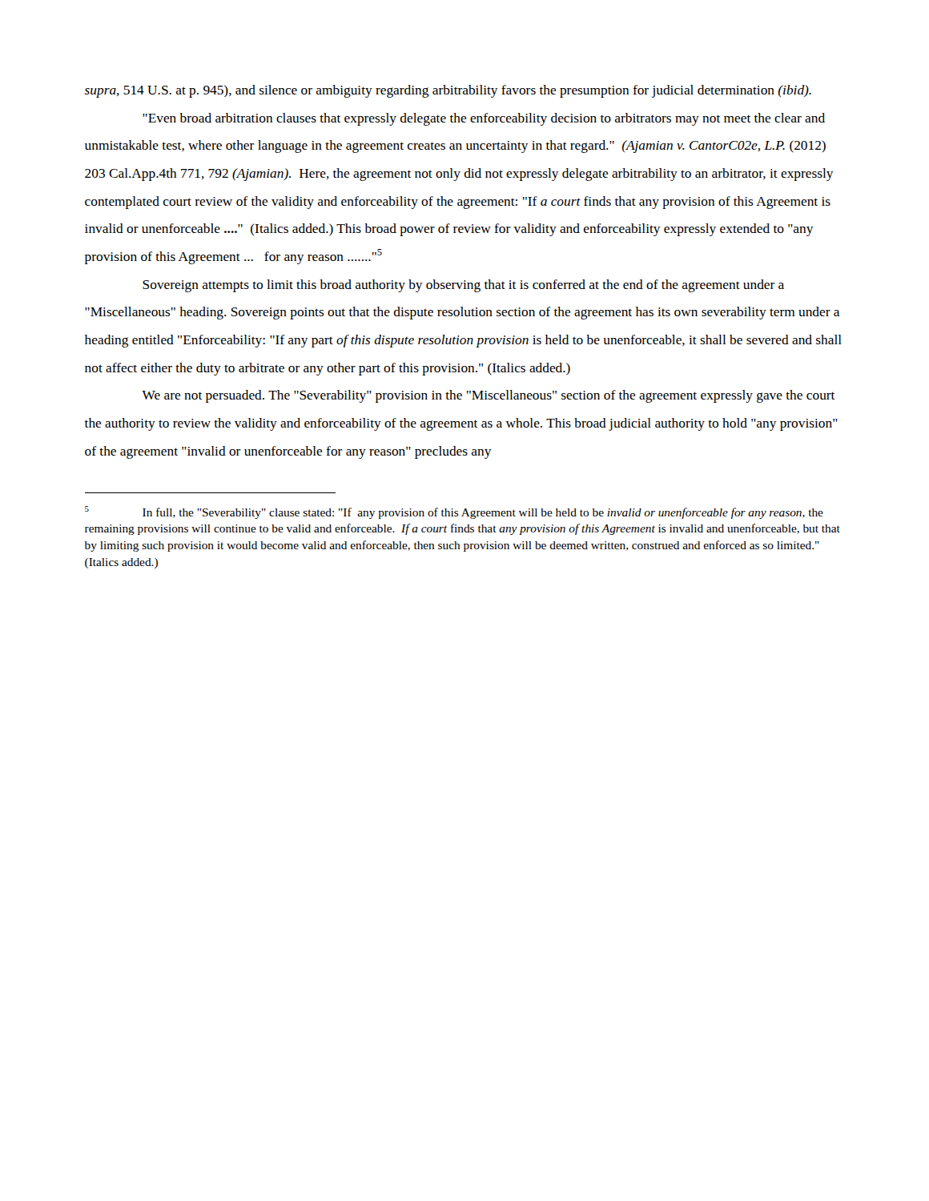supra, 514 U.S. at p. 945), and silence or ambiguity regarding arbitrability favors the presumption for judicial determination (ibid).
"Even broad arbitration clauses that expressly delegate the enforceability decision to arbitrators may not meet the clear and unmistakable test, where other language in the agreement creates an uncertainty in that regard." (Ajamian v. CantorC02e, L.P. (2012) 203 Cal.App.4th 771, 792 (Ajamian). Here, the agreement not only did not expressly delegate arbitrability to an arbitrator, it expressly contemplated court review of the validity and enforceability of the agreement: "If a court finds that any provision of this Agreement is invalid or unenforceable ...." (Italics added.) This broad power of review for validity and enforceability expressly extended to "any provision of this Agreement ... for any reason ......."5
Sovereign attempts to limit this broad authority by observing that it is conferred at the end of the agreement under a "Miscellaneous" heading. Sovereign points out that the dispute resolution section of the agreement has its own severability term under a heading entitled "Enforceability: "If any part of this dispute resolution provision is held to be unenforceable, it shall be severed and shall not affect either the duty to arbitrate or any other part of this provision." (Italics added.)
We are not persuaded. The "Severability" provision in the "Miscellaneous" section of the agreement expressly gave the court the authority to review the validity and enforceability of the agreement as a whole. This broad judicial authority to hold "any provision" of the agreement "invalid or unenforceable for any reason" precludes any
5 In full, the "Severability" clause stated: "If any provision of this Agreement will be held to be invalid or unenforceable for any reason, the remaining provisions will continue to be valid and enforceable. If a court finds that any provision of this Agreement is invalid and unenforceable, but that by limiting such provision it would become valid and enforceable, then such provision will be deemed written, construed and enforced as so limited." (Italics added.)